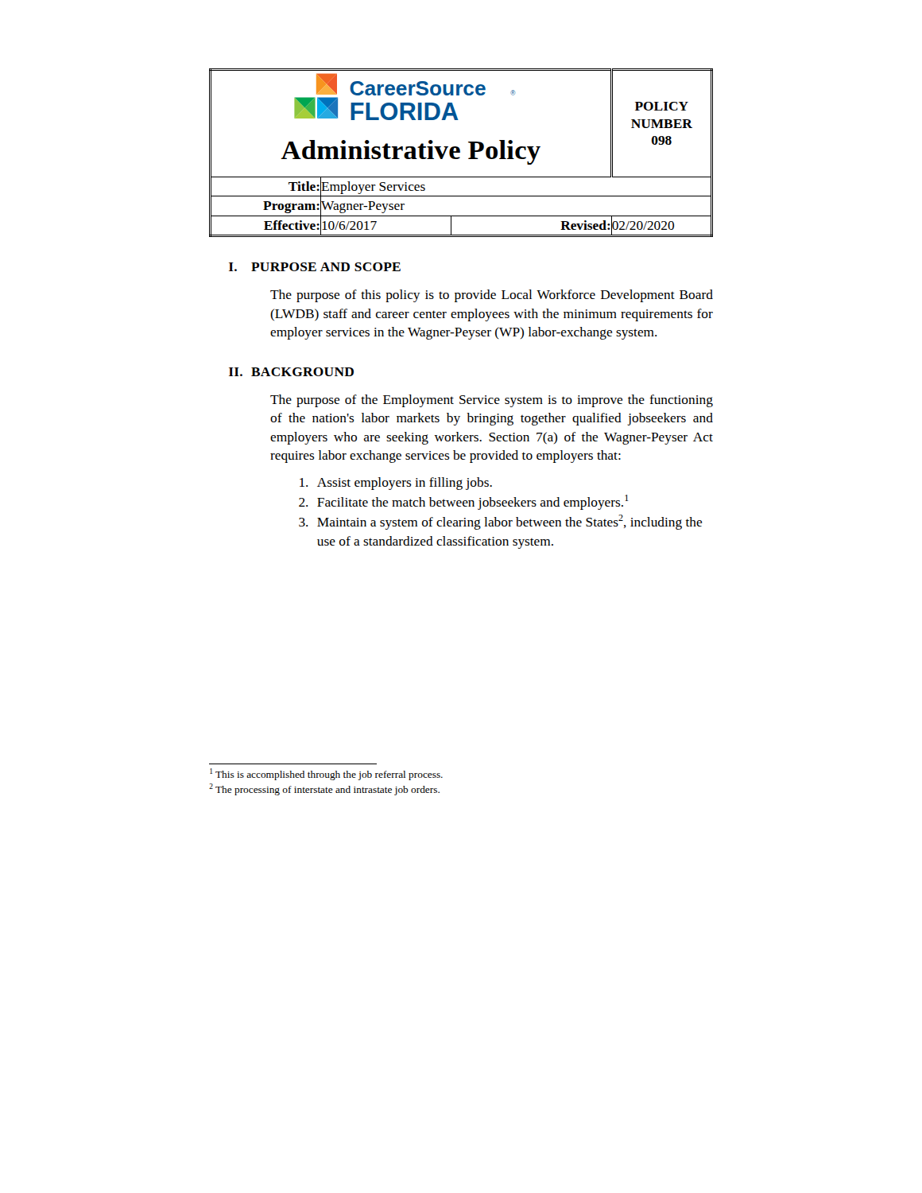| Administrative Policy | POLICY NUMBER 098 |
| Title: | Employer Services |
| Program: | Wagner-Peyser |
| Effective: | 10/6/2017 | Revised: | 02/20/2020 |
I. PURPOSE AND SCOPE
The purpose of this policy is to provide Local Workforce Development Board (LWDB) staff and career center employees with the minimum requirements for employer services in the Wagner-Peyser (WP) labor-exchange system.
II. BACKGROUND
The purpose of the Employment Service system is to improve the functioning of the nation's labor markets by bringing together qualified jobseekers and employers who are seeking workers. Section 7(a) of the Wagner-Peyser Act requires labor exchange services be provided to employers that:
Assist employers in filling jobs.
Facilitate the match between jobseekers and employers.1
Maintain a system of clearing labor between the States2, including the use of a standardized classification system.
1 This is accomplished through the job referral process.
2 The processing of interstate and intrastate job orders.